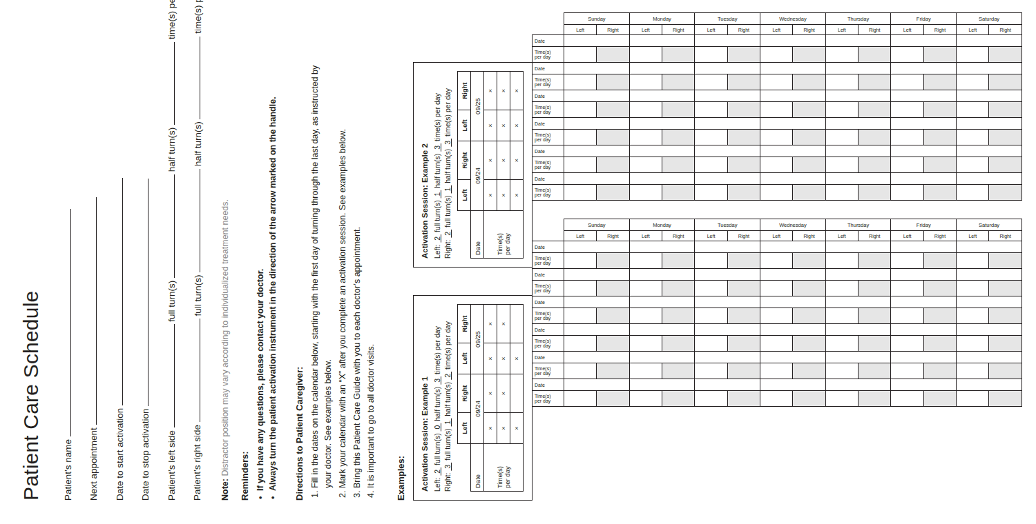Patient Care Schedule
Patient’s name
Next appointment
Date to start activation
Date to stop activation
Patient’s left side full turn(s) half turn(s) time(s) per day
Patient’s right side full turn(s) half turn(s) time(s) per day
Note: Distractor position may vary according to individualized treatment needs.
Reminders:
If you have any questions, please contact your doctor.
Always turn the patient activation instrument in the direction of the arrow marked on the handle.
Directions to Patient Caregiver:
Fill in the dates on the calendar below, starting with the first day of turning through the last day, as instructed by your doctor. See examples below.
Mark your calendar with an “X” after you complete an activation session. See examples below.
Bring this Patient Care Guide with you to each doctor’s appointment.
It is important to go to all doctor visits.
Examples:
Activation Session: Example 1
Left: 2 full turn(s) 0 half turn(s) 3 time(s) per day
Right: 3 full turn(s) 1 half turn(s) 2 time(s) per day
| | Left | Right | Left | Right |
| --- | --- | --- | --- | --- |
| Date | 09/24 | 09/25 |
| Time(s) per day | × | × | × | × |
| × | × | × | × |
| × | | × | |
Activation Session: Example 2
Left: 2 full turn(s) 1 half turn(s) 3 time(s) per day
Right: 2 full turn(s) 1 half turn(s) 3 time(s) per day
| | Left | Right | Left | Right |
| --- | --- | --- | --- | --- |
| Date | 09/24 | 09/25 |
| Time(s) per day | × | × | × | × |
| × | × | × | × |
| × | × | × | × |
| | Sunday | Monday | Tuesday | Wednesday | Thursday | Friday | Saturday |
| --- | --- | --- | --- | --- | --- | --- | --- |
| | Left | Right | Left | Right | Left | Right | Left | Right | Left | Right | Left | Right | Left | Right |
| Date | | | | | | | |
| Time(s) per day | | | | | | | | | | | | | | |
| Date | | | | | | | |
| Time(s) per day | | | | | | | | | | | | | | |
| Date | | | | | | | |
| Time(s) per day | | | | | | | | | | | | | | |
| Date | | | | | | | |
| Time(s) per day | | | | | | | | | | | | | | |
| Date | | | | | | | |
| Time(s) per day | | | | | | | | | | | | | | |
| Date | | | | | | | |
| Time(s) per day | | | | | | | | | | | | | | |
| | Sunday | Monday | Tuesday | Wednesday | Thursday | Friday | Saturday |
| --- | --- | --- | --- | --- | --- | --- | --- |
| | Left | Right | Left | Right | Left | Right | Left | Right | Left | Right | Left | Right | Left | Right |
| Date | | | | | | | |
| Time(s) per day | | | | | | | | | | | | | | |
| Date | | | | | | | |
| Time(s) per day | | | | | | | | | | | | | | |
| Date | | | | | | | |
| Time(s) per day | | | | | | | | | | | | | | |
| Date | | | | | | | |
| Time(s) per day | | | | | | | | | | | | | | |
| Date | | | | | | | |
| Time(s) per day | | | | | | | | | | | | | | |
| Date | | | | | | | |
| Time(s) per day | | | | | | | | | | | | | | |